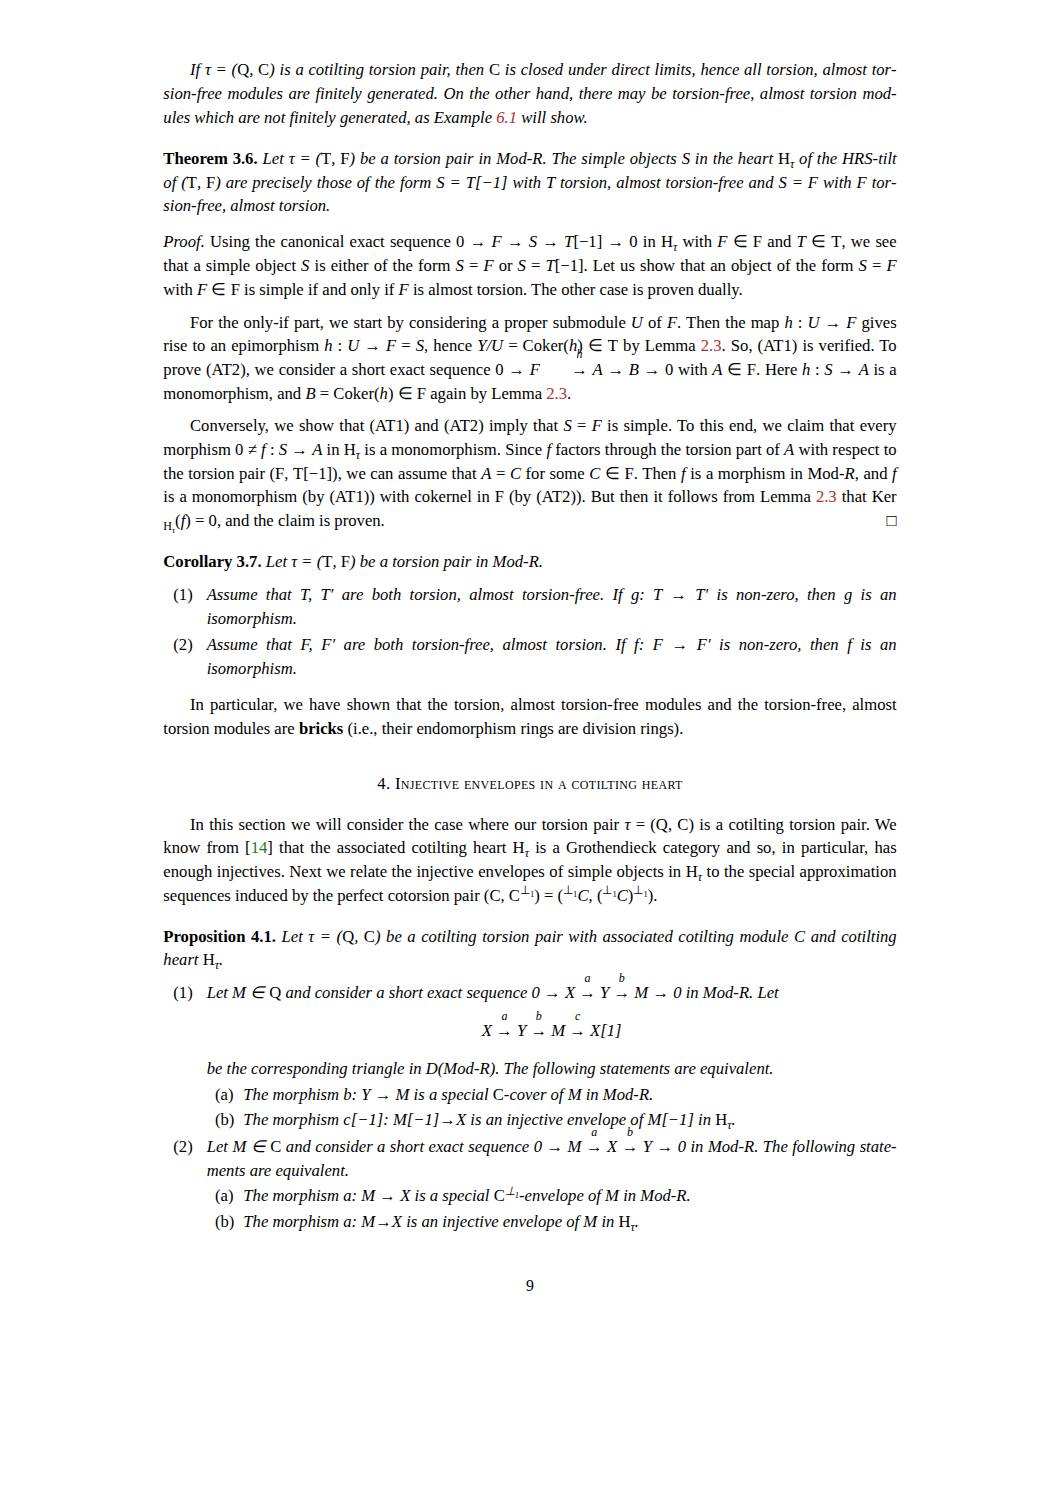If τ = (Q, C) is a cotilting torsion pair, then C is closed under direct limits, hence all torsion, almost torsion-free modules are finitely generated. On the other hand, there may be torsion-free, almost torsion modules which are not finitely generated, as Example 6.1 will show.
Theorem 3.6. Let τ = (T, F) be a torsion pair in Mod-R. The simple objects S in the heart Hτ of the HRS-tilt of (T, F) are precisely those of the form S = T[−1] with T torsion, almost torsion-free and S = F with F torsion-free, almost torsion.
Proof. Using the canonical exact sequence 0 → F → S → T[−1] → 0 in Hτ with F ∈ F and T ∈ T, we see that a simple object S is either of the form S = F or S = T[−1]. Let us show that an object of the form S = F with F ∈ F is simple if and only if F is almost torsion. The other case is proven dually.
For the only-if part, we start by considering a proper submodule U of F. Then the map h : U → F gives rise to an epimorphism h : U → F = S, hence Y/U = Coker(h) ∈ T by Lemma 2.3. So, (AT1) is verified. To prove (AT2), we consider a short exact sequence 0 → F h→ A → B → 0 with A ∈ F. Here h : S → A is a monomorphism, and B = Coker(h) ∈ F again by Lemma 2.3.
Conversely, we show that (AT1) and (AT2) imply that S = F is simple. To this end, we claim that every morphism 0 ≠ f : S → A in Hτ is a monomorphism. Since f factors through the torsion part of A with respect to the torsion pair (F, T[−1]), we can assume that A = C for some C ∈ F. Then f is a morphism in Mod-R, and f is a monomorphism (by (AT1)) with cokernel in F (by (AT2)). But then it follows from Lemma 2.3 that Ker Hτ(f) = 0, and the claim is proven. □
Corollary 3.7. Let τ = (T, F) be a torsion pair in Mod-R.
(1) Assume that T, T′ are both torsion, almost torsion-free. If g: T → T′ is non-zero, then g is an isomorphism.
(2) Assume that F, F′ are both torsion-free, almost torsion. If f: F → F′ is non-zero, then f is an isomorphism.
In particular, we have shown that the torsion, almost torsion-free modules and the torsion-free, almost torsion modules are bricks (i.e., their endomorphism rings are division rings).
4. Injective envelopes in a cotilting heart
In this section we will consider the case where our torsion pair τ = (Q, C) is a cotilting torsion pair. We know from [14] that the associated cotilting heart Hτ is a Grothendieck category and so, in particular, has enough injectives. Next we relate the injective envelopes of simple objects in Hτ to the special approximation sequences induced by the perfect cotorsion pair (C, C⊥1) = (⊥1C, (⊥1C)⊥1).
Proposition 4.1. Let τ = (Q, C) be a cotilting torsion pair with associated cotilting module C and cotilting heart Hτ.
(1) Let M ∈ Q and consider a short exact sequence 0 → X a→ Y b→ M → 0 in Mod-R. Let
X a→ Y b→ M c→ X[1]
be the corresponding triangle in D(Mod-R). The following statements are equivalent.
(a) The morphism b: Y → M is a special C-cover of M in Mod-R.
(b) The morphism c[−1]: M[−1]→X is an injective envelope of M[−1] in Hτ.
(2) Let M ∈ C and consider a short exact sequence 0 → M a→ X b→ Y → 0 in Mod-R. The following statements are equivalent.
(a) The morphism a: M → X is a special C⊥1-envelope of M in Mod-R.
(b) The morphism a: M→X is an injective envelope of M in Hτ.
9